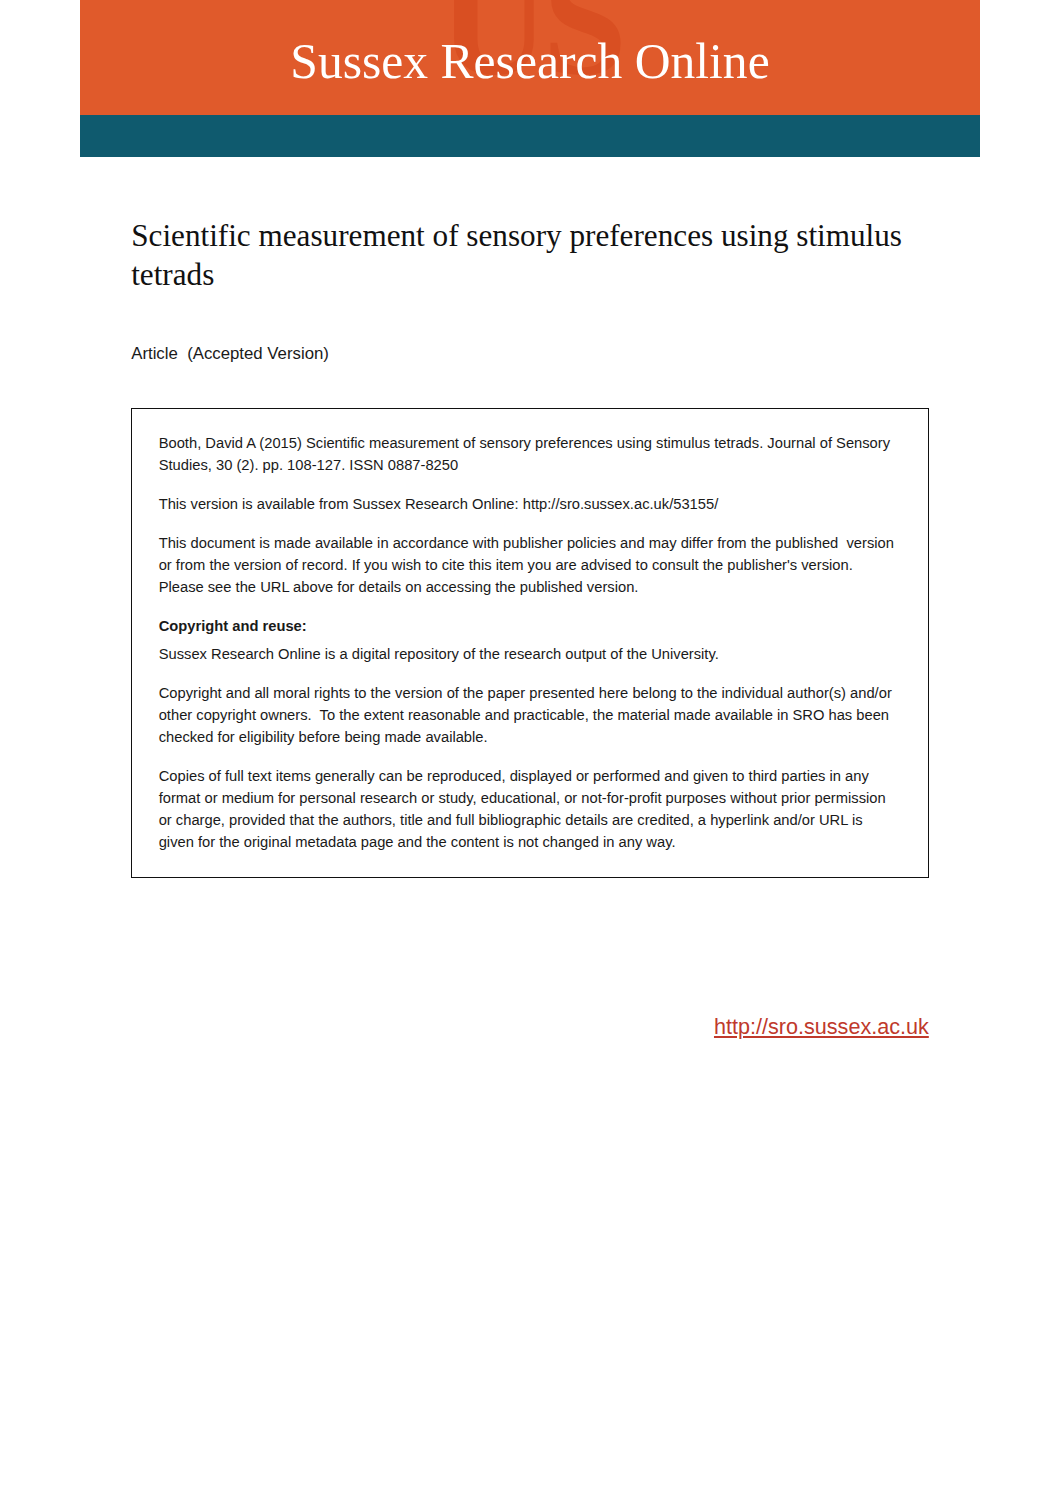US
Sussex Research Online
Scientific measurement of sensory preferences using stimulus tetrads
Article (Accepted Version)
Booth, David A (2015) Scientific measurement of sensory preferences using stimulus tetrads. Journal of Sensory Studies, 30 (2). pp. 108-127. ISSN 0887-8250
This version is available from Sussex Research Online: http://sro.sussex.ac.uk/53155/
This document is made available in accordance with publisher policies and may differ from the published version or from the version of record. If you wish to cite this item you are advised to consult the publisher's version. Please see the URL above for details on accessing the published version.
Copyright and reuse:
Sussex Research Online is a digital repository of the research output of the University.
Copyright and all moral rights to the version of the paper presented here belong to the individual author(s) and/or other copyright owners. To the extent reasonable and practicable, the material made available in SRO has been checked for eligibility before being made available.
Copies of full text items generally can be reproduced, displayed or performed and given to third parties in any format or medium for personal research or study, educational, or not-for-profit purposes without prior permission or charge, provided that the authors, title and full bibliographic details are credited, a hyperlink and/or URL is given for the original metadata page and the content is not changed in any way.
http://sro.sussex.ac.uk